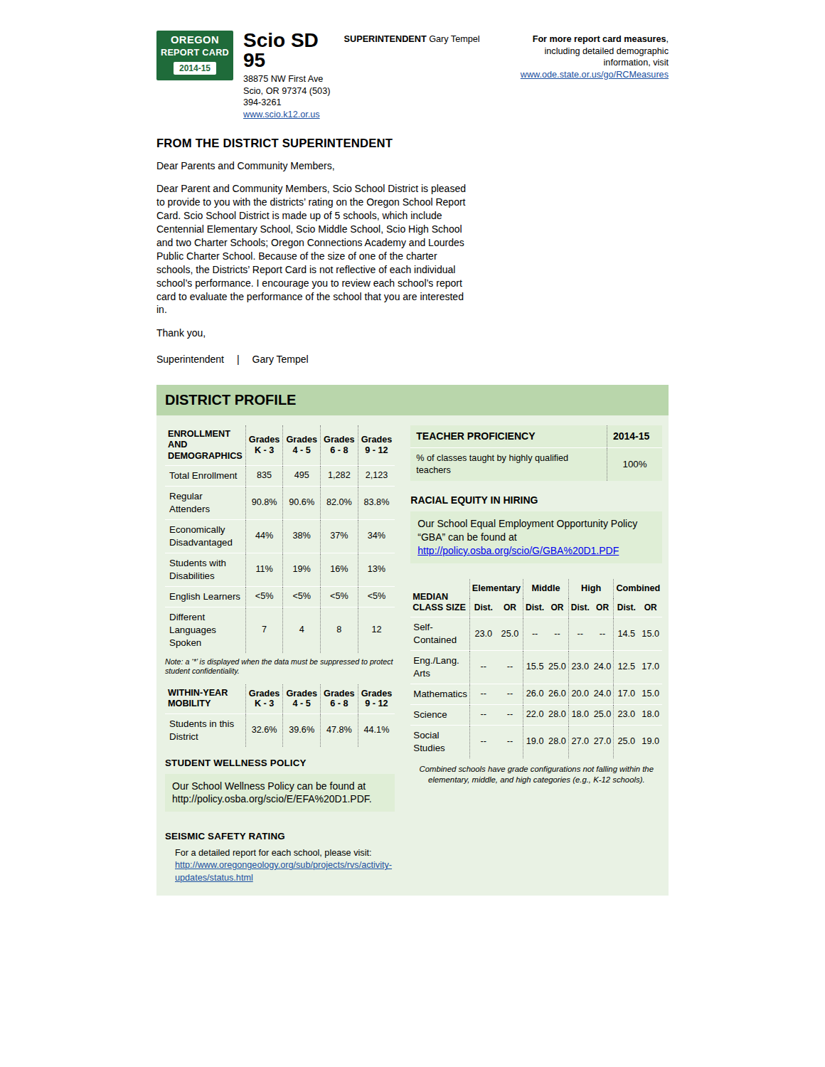OREGON
REPORT CARD
2014-15
Scio SD 95
38875 NW First Ave
Scio, OR 97374 (503) 394-3261
www.scio.k12.or.us
SUPERINTENDENT Gary Tempel
For more report card measures,
including detailed demographic
information, visit
www.ode.state.or.us/go/RCMeasures
FROM THE DISTRICT SUPERINTENDENT
Dear Parents and Community Members,
Dear Parent and Community Members, Scio School District is pleased to provide to you with the districts’ rating on the Oregon School Report Card. Scio School District is made up of 5 schools, which include Centennial Elementary School, Scio Middle School, Scio High School and two Charter Schools; Oregon Connections Academy and Lourdes Public Charter School. Because of the size of one of the charter schools, the Districts’ Report Card is not reflective of each individual school’s performance. I encourage you to review each school’s report card to evaluate the performance of the school that you are interested in.
Thank you,
Superintendent | Gary Tempel
DISTRICT PROFILE
| ENROLLMENT AND DEMOGRAPHICS | Grades K - 3 | Grades 4 - 5 | Grades 6 - 8 | Grades 9 - 12 |
| --- | --- | --- | --- | --- |
| Total Enrollment | 835 | 495 | 1,282 | 2,123 |
| Regular Attenders | 90.8% | 90.6% | 82.0% | 83.8% |
| Economically Disadvantaged | 44% | 38% | 37% | 34% |
| Students with Disabilities | 11% | 19% | 16% | 13% |
| English Learners | <5% | <5% | <5% | <5% |
| Different Languages Spoken | 7 | 4 | 8 | 12 |
Note: a ‘*’ is displayed when the data must be suppressed to protect student confidentiality.
| WITHIN-YEAR MOBILITY | Grades K - 3 | Grades 4 - 5 | Grades 6 - 8 | Grades 9 - 12 |
| --- | --- | --- | --- | --- |
| Students in this District | 32.6% | 39.6% | 47.8% | 44.1% |
STUDENT WELLNESS POLICY
Our School Wellness Policy can be found at
http://policy.osba.org/scio/E/EFA%20D1.PDF.
SEISMIC SAFETY RATING
For a detailed report for each school, please visit:
http://www.oregongeology.org/sub/projects/rvs/activity-updates/status.html
| TEACHER PROFICIENCY | 2014-15 |
| --- | --- |
| % of classes taught by highly qualified teachers | 100% |
RACIAL EQUITY IN HIRING
Our School Equal Employment Opportunity Policy “GBA” can be found at
http://policy.osba.org/scio/G/GBA%20D1.PDF
| MEDIAN CLASS SIZE | Elementary | Middle | High | Combined |
| --- | --- | --- | --- | --- |
| Dist. | OR | Dist. | OR | Dist. | OR | Dist. | OR |
| Self-Contained | 23.0 | 25.0 | -- | -- | -- | -- | 14.5 | 15.0 |
| Eng./Lang. Arts | -- | -- | 15.5 | 25.0 | 23.0 | 24.0 | 12.5 | 17.0 |
| Mathematics | -- | -- | 26.0 | 26.0 | 20.0 | 24.0 | 17.0 | 15.0 |
| Science | -- | -- | 22.0 | 28.0 | 18.0 | 25.0 | 23.0 | 18.0 |
| Social Studies | -- | -- | 19.0 | 28.0 | 27.0 | 27.0 | 25.0 | 19.0 |
Combined schools have grade configurations not falling within the elementary, middle, and high categories (e.g., K-12 schools).